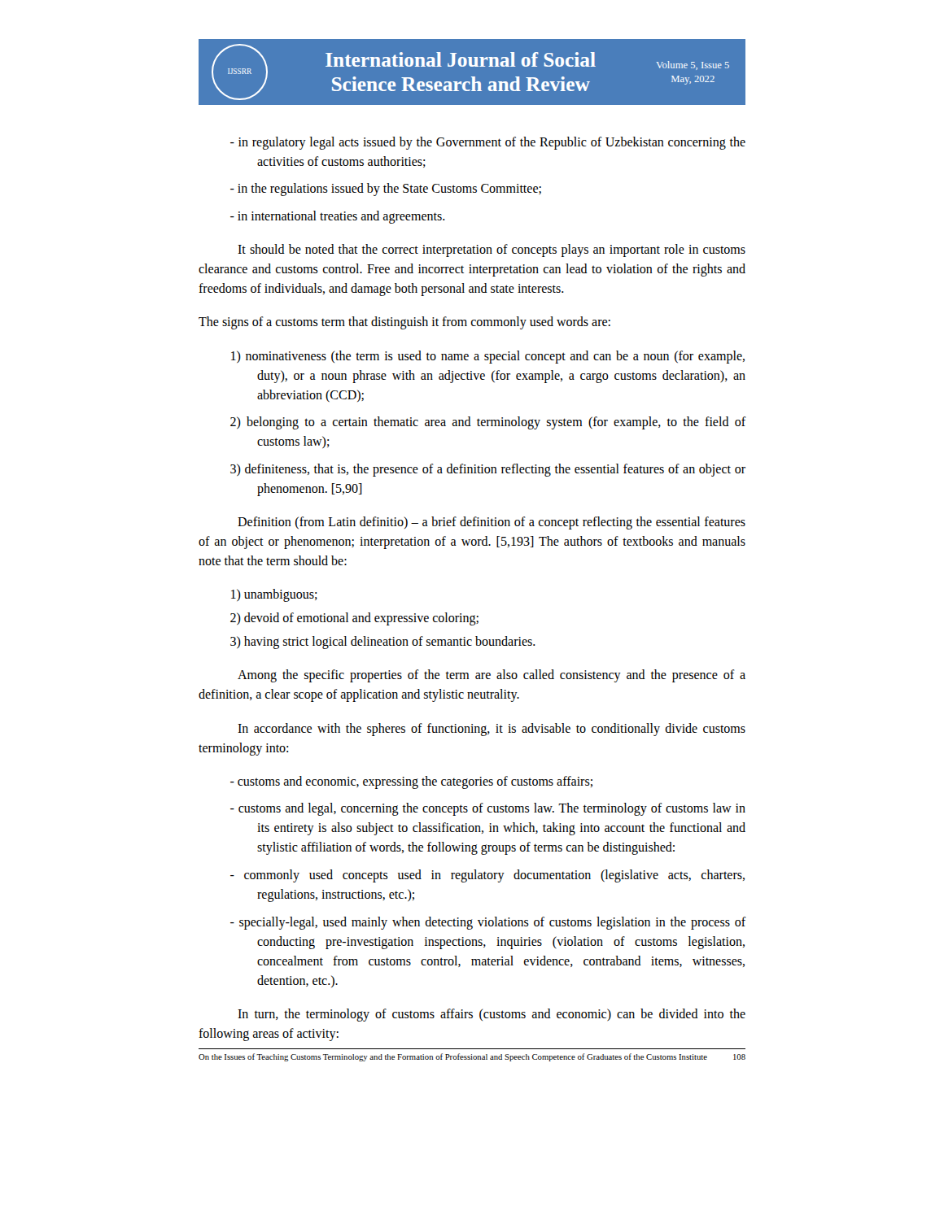IJSSRR
International Journal of Social
Science Research and Review
Volume 5, Issue 5
May, 2022
- in regulatory legal acts issued by the Government of the Republic of Uzbekistan concerning the activities of customs authorities;
- in the regulations issued by the State Customs Committee;
- in international treaties and agreements.
It should be noted that the correct interpretation of concepts plays an important role in customs clearance and customs control. Free and incorrect interpretation can lead to violation of the rights and freedoms of individuals, and damage both personal and state interests.
The signs of a customs term that distinguish it from commonly used words are:
1) nominativeness (the term is used to name a special concept and can be a noun (for example, duty), or a noun phrase with an adjective (for example, a cargo customs declaration), an abbreviation (CCD);
2) belonging to a certain thematic area and terminology system (for example, to the field of customs law);
3) definiteness, that is, the presence of a definition reflecting the essential features of an object or phenomenon. [5,90]
Definition (from Latin definitio) – a brief definition of a concept reflecting the essential features of an object or phenomenon; interpretation of a word. [5,193] The authors of textbooks and manuals note that the term should be:
1) unambiguous;
2) devoid of emotional and expressive coloring;
3) having strict logical delineation of semantic boundaries.
Among the specific properties of the term are also called consistency and the presence of a definition, a clear scope of application and stylistic neutrality.
In accordance with the spheres of functioning, it is advisable to conditionally divide customs terminology into:
- customs and economic, expressing the categories of customs affairs;
- customs and legal, concerning the concepts of customs law. The terminology of customs law in its entirety is also subject to classification, in which, taking into account the functional and stylistic affiliation of words, the following groups of terms can be distinguished:
- commonly used concepts used in regulatory documentation (legislative acts, charters, regulations, instructions, etc.);
- specially-legal, used mainly when detecting violations of customs legislation in the process of conducting pre-investigation inspections, inquiries (violation of customs legislation, concealment from customs control, material evidence, contraband items, witnesses, detention, etc.).
In turn, the terminology of customs affairs (customs and economic) can be divided into the following areas of activity:
On the Issues of Teaching Customs Terminology and the Formation of Professional and Speech Competence of Graduates of the Customs Institute
108